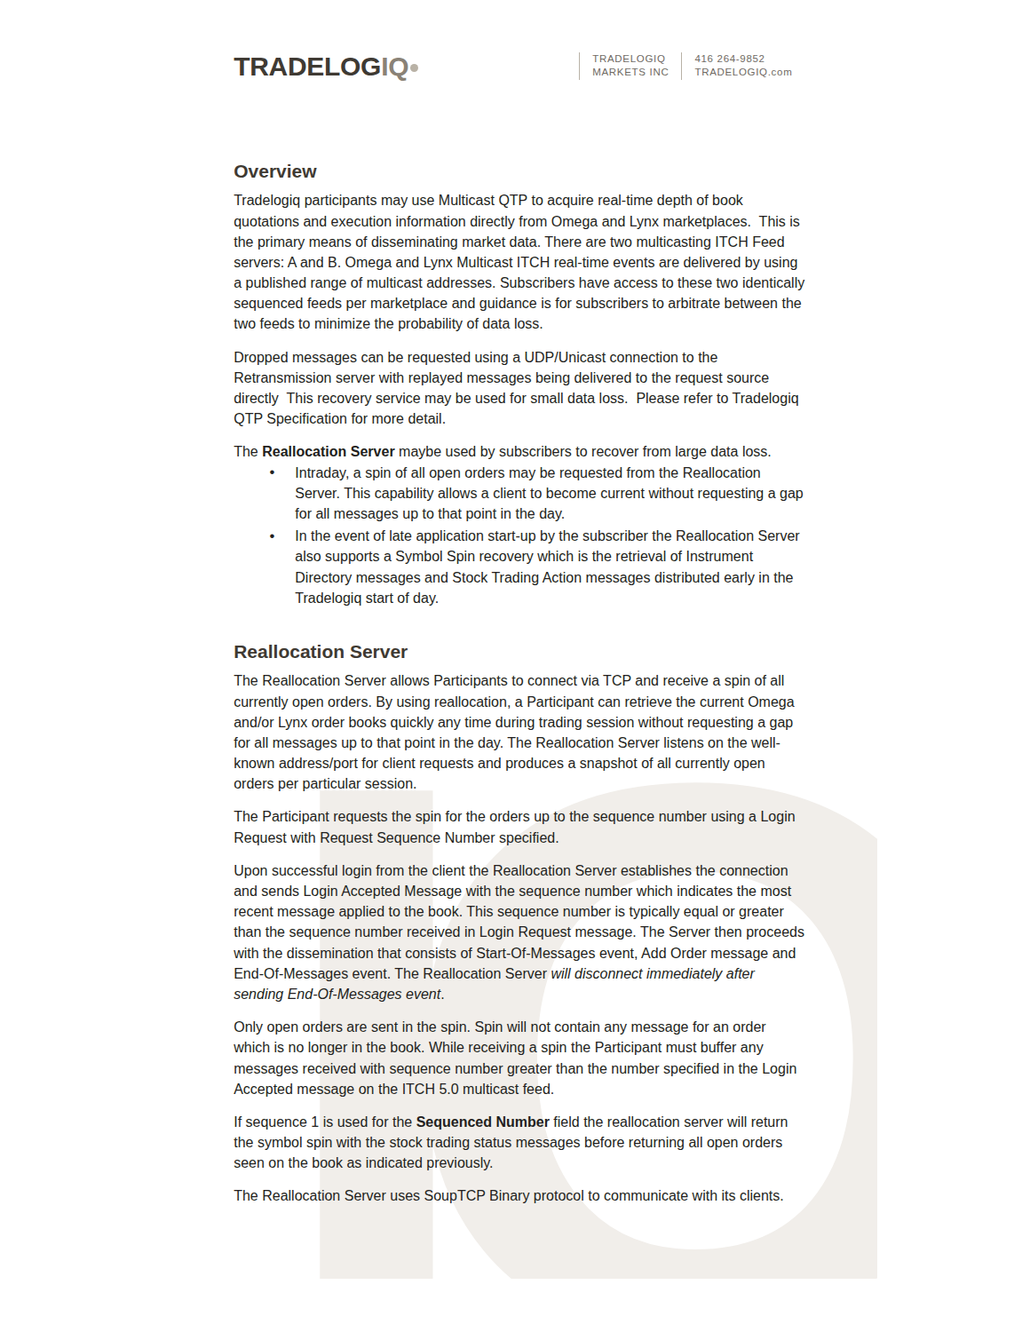IQ
TRADELOGIQ
TRADELOGIQ
MARKETS INC
416 264-9852
TRADELOGIQ.com
Overview
Tradelogiq participants may use Multicast QTP to acquire real-time depth of book quotations and execution information directly from Omega and Lynx marketplaces. This is the primary means of disseminating market data. There are two multicasting ITCH Feed servers: A and B. Omega and Lynx Multicast ITCH real-time events are delivered by using a published range of multicast addresses. Subscribers have access to these two identically sequenced feeds per marketplace and guidance is for subscribers to arbitrate between the two feeds to minimize the probability of data loss.
Dropped messages can be requested using a UDP/Unicast connection to the Retransmission server with replayed messages being delivered to the request source directly This recovery service may be used for small data loss. Please refer to Tradelogiq QTP Specification for more detail.
The Reallocation Server maybe used by subscribers to recover from large data loss.
Intraday, a spin of all open orders may be requested from the Reallocation Server. This capability allows a client to become current without requesting a gap for all messages up to that point in the day.
In the event of late application start-up by the subscriber the Reallocation Server also supports a Symbol Spin recovery which is the retrieval of Instrument Directory messages and Stock Trading Action messages distributed early in the Tradelogiq start of day.
Reallocation Server
The Reallocation Server allows Participants to connect via TCP and receive a spin of all currently open orders. By using reallocation, a Participant can retrieve the current Omega and/or Lynx order books quickly any time during trading session without requesting a gap for all messages up to that point in the day. The Reallocation Server listens on the well-known address/port for client requests and produces a snapshot of all currently open orders per particular session.
The Participant requests the spin for the orders up to the sequence number using a Login Request with Request Sequence Number specified.
Upon successful login from the client the Reallocation Server establishes the connection and sends Login Accepted Message with the sequence number which indicates the most recent message applied to the book. This sequence number is typically equal or greater than the sequence number received in Login Request message. The Server then proceeds with the dissemination that consists of Start-Of-Messages event, Add Order message and End-Of-Messages event. The Reallocation Server will disconnect immediately after sending End-Of-Messages event.
Only open orders are sent in the spin. Spin will not contain any message for an order which is no longer in the book. While receiving a spin the Participant must buffer any messages received with sequence number greater than the number specified in the Login Accepted message on the ITCH 5.0 multicast feed.
If sequence 1 is used for the Sequenced Number field the reallocation server will return the symbol spin with the stock trading status messages before returning all open orders seen on the book as indicated previously.
The Reallocation Server uses SoupTCP Binary protocol to communicate with its clients.